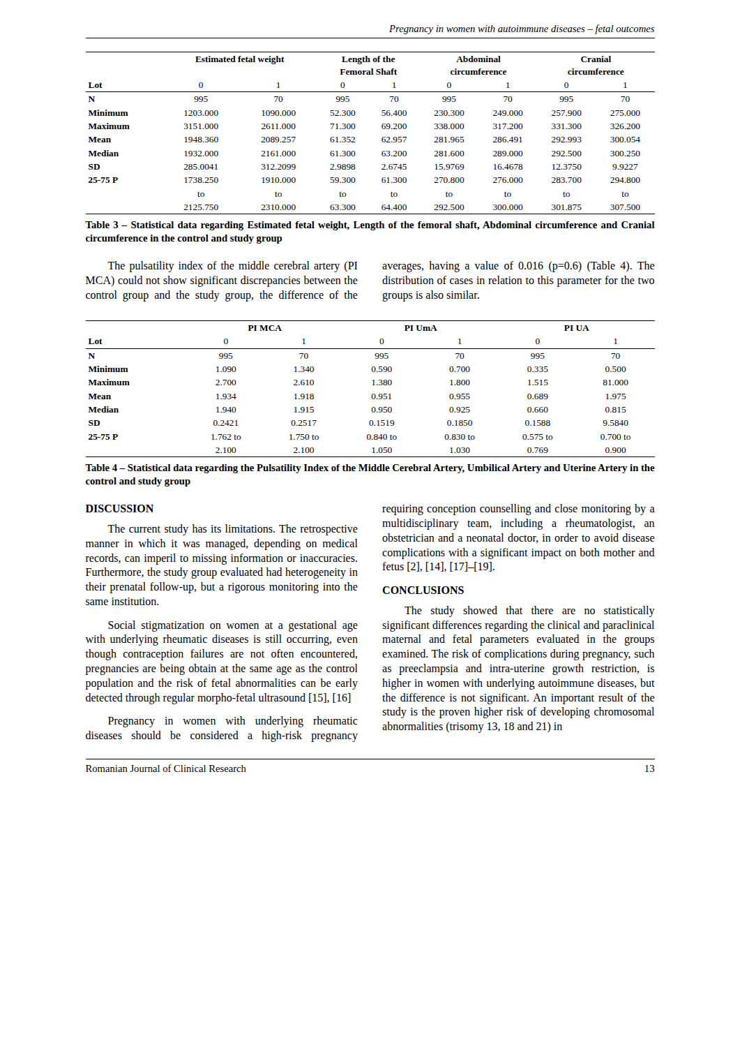Pregnancy in women with autoimmune diseases – fetal outcomes
| | Estimated fetal weight | Length of the Femoral Shaft | Abdominal circumference | Cranial circumference |
| Lot | 0 | 1 | 0 | 1 | 0 | 1 | 0 | 1 |
| N | 995 | 70 | 995 | 70 | 995 | 70 | 995 | 70 |
| Minimum | 1203.000 | 1090.000 | 52.300 | 56.400 | 230.300 | 249.000 | 257.900 | 275.000 |
| Maximum | 3151.000 | 2611.000 | 71.300 | 69.200 | 338.000 | 317.200 | 331.300 | 326.200 |
| Mean | 1948.360 | 2089.257 | 61.352 | 62.957 | 281.965 | 286.491 | 292.993 | 300.054 |
| Median | 1932.000 | 2161.000 | 61.300 | 63.200 | 281.600 | 289.000 | 292.500 | 300.250 |
| SD | 285.0041 | 312.2099 | 2.9898 | 2.6745 | 15.9769 | 16.4678 | 12.3750 | 9.9227 |
| 25-75 P | 1738.250 | 1910.000 | 59.300 | 61.300 | 270.800 | 276.000 | 283.700 | 294.800 |
| | to | to | to | to | to | to | to | to |
| | 2125.750 | 2310.000 | 63.300 | 64.400 | 292.500 | 300.000 | 301.875 | 307.500 |
Table 3 – Statistical data regarding Estimated fetal weight, Length of the femoral shaft, Abdominal circumference and Cranial circumference in the control and study group
The pulsatility index of the middle cerebral artery (PI MCA) could not show significant discrepancies between the control group and the study group, the difference of the averages, having a value of 0.016 (p=0.6) (Table 4). The distribution of cases in relation to this parameter for the two groups is also similar.
| | PI MCA | PI UmA | PI UA |
| Lot | 0 | 1 | 0 | 1 | 0 | 1 |
| N | 995 | 70 | 995 | 70 | 995 | 70 |
| Minimum | 1.090 | 1.340 | 0.590 | 0.700 | 0.335 | 0.500 |
| Maximum | 2.700 | 2.610 | 1.380 | 1.800 | 1.515 | 81.000 |
| Mean | 1.934 | 1.918 | 0.951 | 0.955 | 0.689 | 1.975 |
| Median | 1.940 | 1.915 | 0.950 | 0.925 | 0.660 | 0.815 |
| SD | 0.2421 | 0.2517 | 0.1519 | 0.1850 | 0.1588 | 9.5840 |
| 25-75 P | 1.762 to | 1.750 to | 0.840 to | 0.830 to | 0.575 to | 0.700 to |
| | 2.100 | 2.100 | 1.050 | 1.030 | 0.769 | 0.900 |
Table 4 – Statistical data regarding the Pulsatility Index of the Middle Cerebral Artery, Umbilical Artery and Uterine Artery in the control and study group
DISCUSSION
The current study has its limitations. The retrospective manner in which it was managed, depending on medical records, can imperil to missing information or inaccuracies. Furthermore, the study group evaluated had heterogeneity in their prenatal follow-up, but a rigorous monitoring into the same institution.
Social stigmatization on women at a gestational age with underlying rheumatic diseases is still occurring, even though contraception failures are not often encountered, pregnancies are being obtain at the same age as the control population and the risk of fetal abnormalities can be early detected through regular morpho-fetal ultrasound [15], [16]
Pregnancy in women with underlying rheumatic diseases should be considered a high-risk pregnancy requiring conception counselling and close monitoring by a multidisciplinary team, including a rheumatologist, an obstetrician and a neonatal doctor, in order to avoid disease complications with a significant impact on both mother and fetus [2], [14], [17]–[19].
CONCLUSIONS
The study showed that there are no statistically significant differences regarding the clinical and paraclinical maternal and fetal parameters evaluated in the groups examined. The risk of complications during pregnancy, such as preeclampsia and intra-uterine growth restriction, is higher in women with underlying autoimmune diseases, but the difference is not significant. An important result of the study is the proven higher risk of developing chromosomal abnormalities (trisomy 13, 18 and 21) in
Romanian Journal of Clinical Research 13